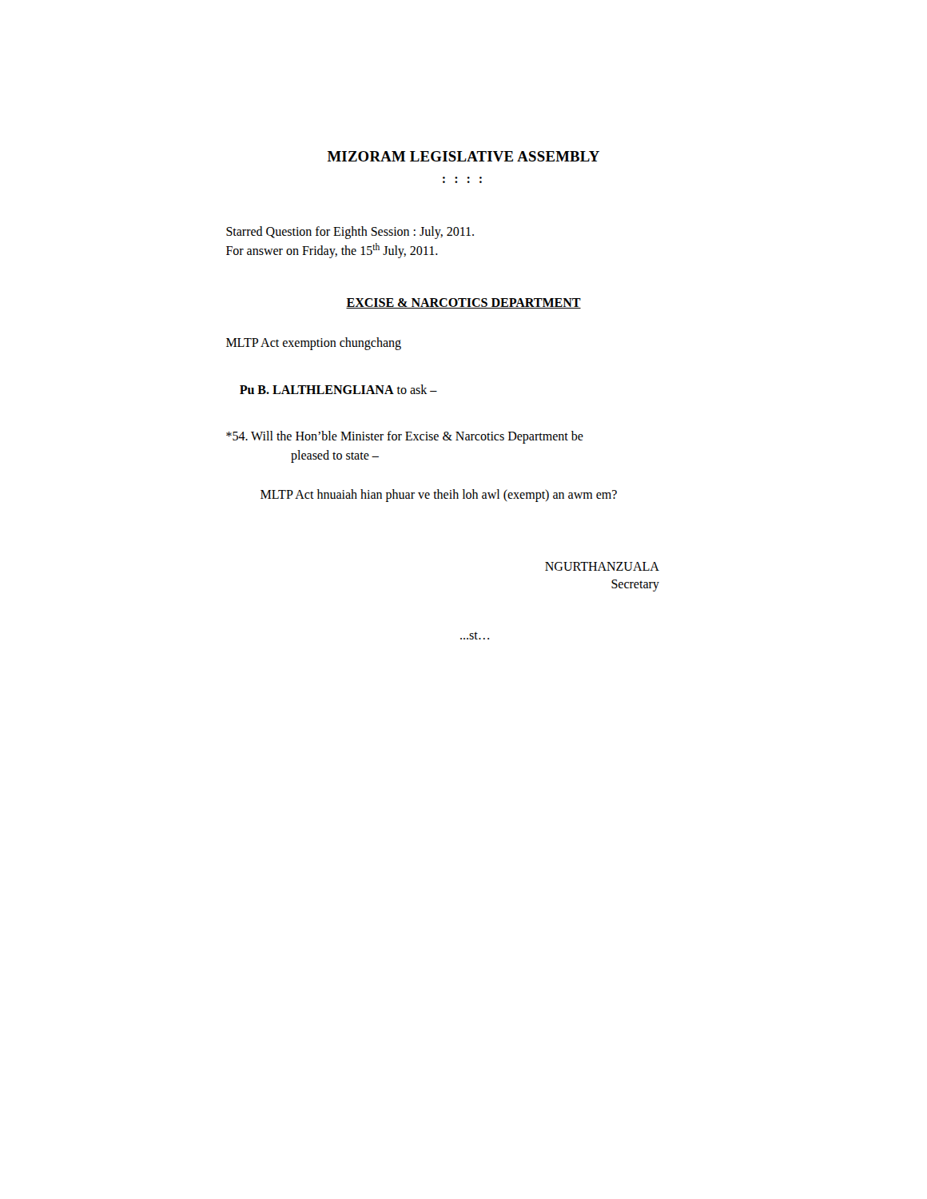MIZORAM LEGISLATIVE ASSEMBLY
: : : :
Starred Question for Eighth Session : July, 2011.
For answer on Friday, the 15th July, 2011.
EXCISE & NARCOTICS DEPARTMENT
MLTP Act exemption chungchang
Pu B. LALTHLENGLIANA to ask –
*54. Will the Hon’ble Minister for Excise & Narcotics Department be pleased to state –
MLTP Act hnuaiah hian phuar ve theih loh awl (exempt) an awm em?
NGURTHANZUALA
Secretary
...st…